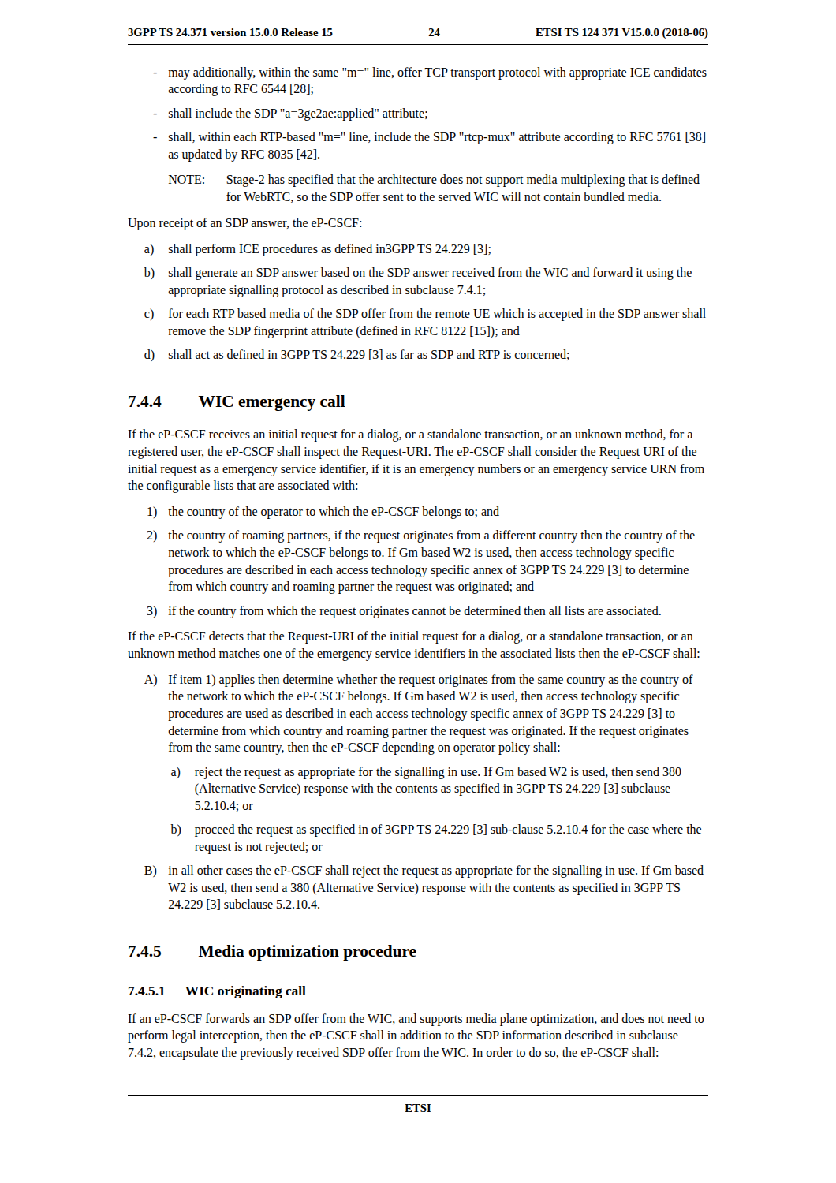3GPP TS 24.371 version 15.0.0 Release 15
24
ETSI TS 124 371 V15.0.0 (2018-06)
may additionally, within the same "m=" line, offer TCP transport protocol with appropriate ICE candidates according to RFC 6544 [28];
shall include the SDP "a=3ge2ae:applied" attribute;
shall, within each RTP-based "m=" line, include the SDP "rtcp-mux" attribute according to RFC 5761 [38] as updated by RFC 8035 [42].
NOTE: Stage-2 has specified that the architecture does not support media multiplexing that is defined for WebRTC, so the SDP offer sent to the served WIC will not contain bundled media.
Upon receipt of an SDP answer, the eP-CSCF:
a) shall perform ICE procedures as defined in3GPP TS 24.229 [3];
b) shall generate an SDP answer based on the SDP answer received from the WIC and forward it using the appropriate signalling protocol as described in subclause 7.4.1;
c) for each RTP based media of the SDP offer from the remote UE which is accepted in the SDP answer shall remove the SDP fingerprint attribute (defined in RFC 8122 [15]); and
d) shall act as defined in 3GPP TS 24.229 [3] as far as SDP and RTP is concerned;
7.4.4 WIC emergency call
If the eP-CSCF receives an initial request for a dialog, or a standalone transaction, or an unknown method, for a registered user, the eP-CSCF shall inspect the Request-URI. The eP-CSCF shall consider the Request URI of the initial request as a emergency service identifier, if it is an emergency numbers or an emergency service URN from the configurable lists that are associated with:
1) the country of the operator to which the eP-CSCF belongs to; and
2) the country of roaming partners, if the request originates from a different country then the country of the network to which the eP-CSCF belongs to. If Gm based W2 is used, then access technology specific procedures are described in each access technology specific annex of 3GPP TS 24.229 [3] to determine from which country and roaming partner the request was originated; and
3) if the country from which the request originates cannot be determined then all lists are associated.
If the eP-CSCF detects that the Request-URI of the initial request for a dialog, or a standalone transaction, or an unknown method matches one of the emergency service identifiers in the associated lists then the eP-CSCF shall:
A) If item 1) applies then determine whether the request originates from the same country as the country of the network to which the eP-CSCF belongs. If Gm based W2 is used, then access technology specific procedures are used as described in each access technology specific annex of 3GPP TS 24.229 [3] to determine from which country and roaming partner the request was originated. If the request originates from the same country, then the eP-CSCF depending on operator policy shall:
a) reject the request as appropriate for the signalling in use. If Gm based W2 is used, then send 380 (Alternative Service) response with the contents as specified in 3GPP TS 24.229 [3] subclause 5.2.10.4; or
b) proceed the request as specified in of 3GPP TS 24.229 [3] sub-clause 5.2.10.4 for the case where the request is not rejected; or
B) in all other cases the eP-CSCF shall reject the request as appropriate for the signalling in use. If Gm based W2 is used, then send a 380 (Alternative Service) response with the contents as specified in 3GPP TS 24.229 [3] subclause 5.2.10.4.
7.4.5 Media optimization procedure
7.4.5.1 WIC originating call
If an eP-CSCF forwards an SDP offer from the WIC, and supports media plane optimization, and does not need to perform legal interception, then the eP-CSCF shall in addition to the SDP information described in subclause 7.4.2, encapsulate the previously received SDP offer from the WIC. In order to do so, the eP-CSCF shall:
ETSI